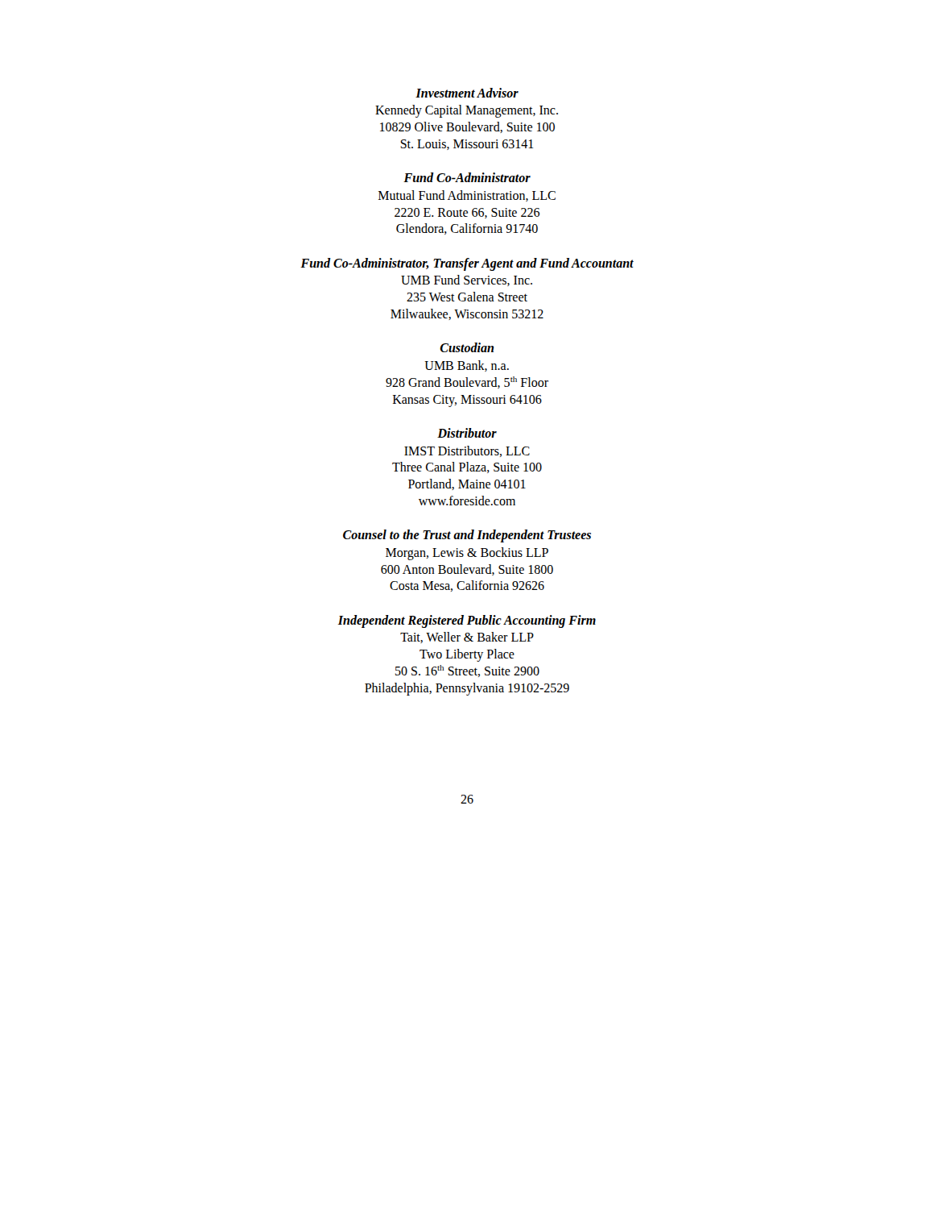Investment Advisor
Kennedy Capital Management, Inc.
10829 Olive Boulevard, Suite 100
St. Louis, Missouri 63141
Fund Co-Administrator
Mutual Fund Administration, LLC
2220 E. Route 66, Suite 226
Glendora, California 91740
Fund Co-Administrator, Transfer Agent and Fund Accountant
UMB Fund Services, Inc.
235 West Galena Street
Milwaukee, Wisconsin 53212
Custodian
UMB Bank, n.a.
928 Grand Boulevard, 5th Floor
Kansas City, Missouri 64106
Distributor
IMST Distributors, LLC
Three Canal Plaza, Suite 100
Portland, Maine 04101
www.foreside.com
Counsel to the Trust and Independent Trustees
Morgan, Lewis & Bockius LLP
600 Anton Boulevard, Suite 1800
Costa Mesa, California 92626
Independent Registered Public Accounting Firm
Tait, Weller & Baker LLP
Two Liberty Place
50 S. 16th Street, Suite 2900
Philadelphia, Pennsylvania 19102-2529
26